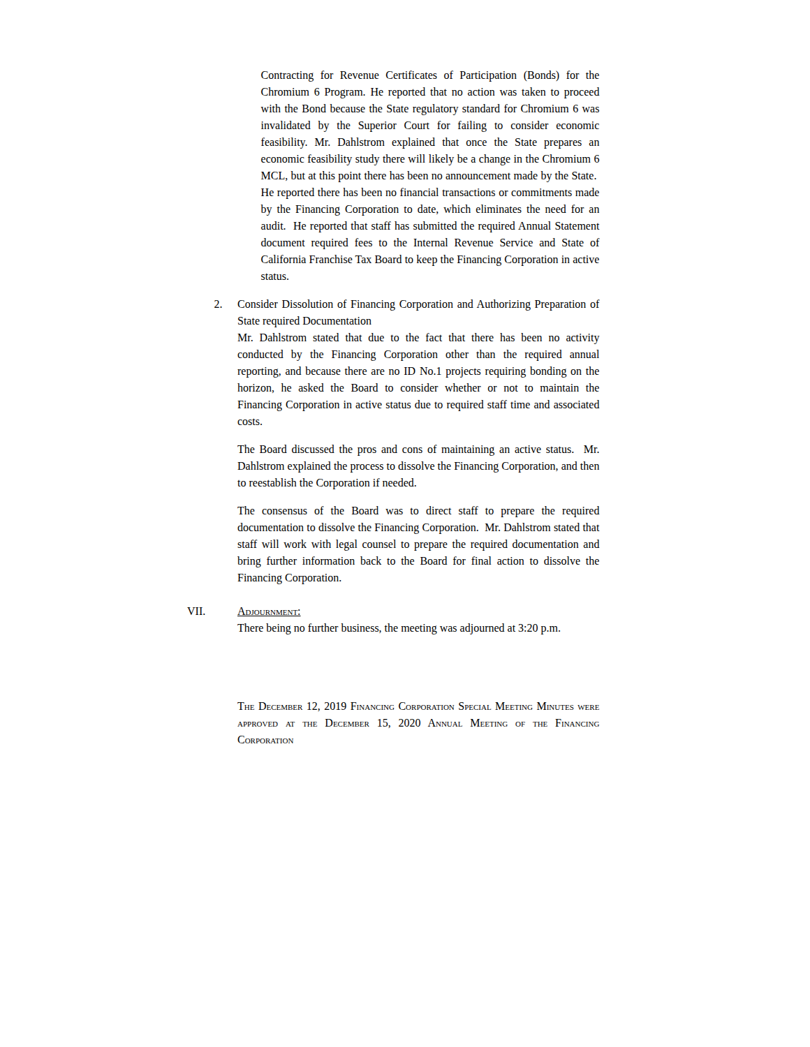Contracting for Revenue Certificates of Participation (Bonds) for the Chromium 6 Program. He reported that no action was taken to proceed with the Bond because the State regulatory standard for Chromium 6 was invalidated by the Superior Court for failing to consider economic feasibility. Mr. Dahlstrom explained that once the State prepares an economic feasibility study there will likely be a change in the Chromium 6 MCL, but at this point there has been no announcement made by the State. He reported there has been no financial transactions or commitments made by the Financing Corporation to date, which eliminates the need for an audit. He reported that staff has submitted the required Annual Statement document required fees to the Internal Revenue Service and State of California Franchise Tax Board to keep the Financing Corporation in active status.
2.
Consider Dissolution of Financing Corporation and Authorizing Preparation of State required Documentation
Mr. Dahlstrom stated that due to the fact that there has been no activity conducted by the Financing Corporation other than the required annual reporting, and because there are no ID No.1 projects requiring bonding on the horizon, he asked the Board to consider whether or not to maintain the Financing Corporation in active status due to required staff time and associated costs.
The Board discussed the pros and cons of maintaining an active status. Mr. Dahlstrom explained the process to dissolve the Financing Corporation, and then to reestablish the Corporation if needed.
The consensus of the Board was to direct staff to prepare the required documentation to dissolve the Financing Corporation. Mr. Dahlstrom stated that staff will work with legal counsel to prepare the required documentation and bring further information back to the Board for final action to dissolve the Financing Corporation.
VII. Adjournment:
There being no further business, the meeting was adjourned at 3:20 p.m.
The December 12, 2019 Financing Corporation Special Meeting Minutes were approved at the December 15, 2020 Annual Meeting of the Financing Corporation